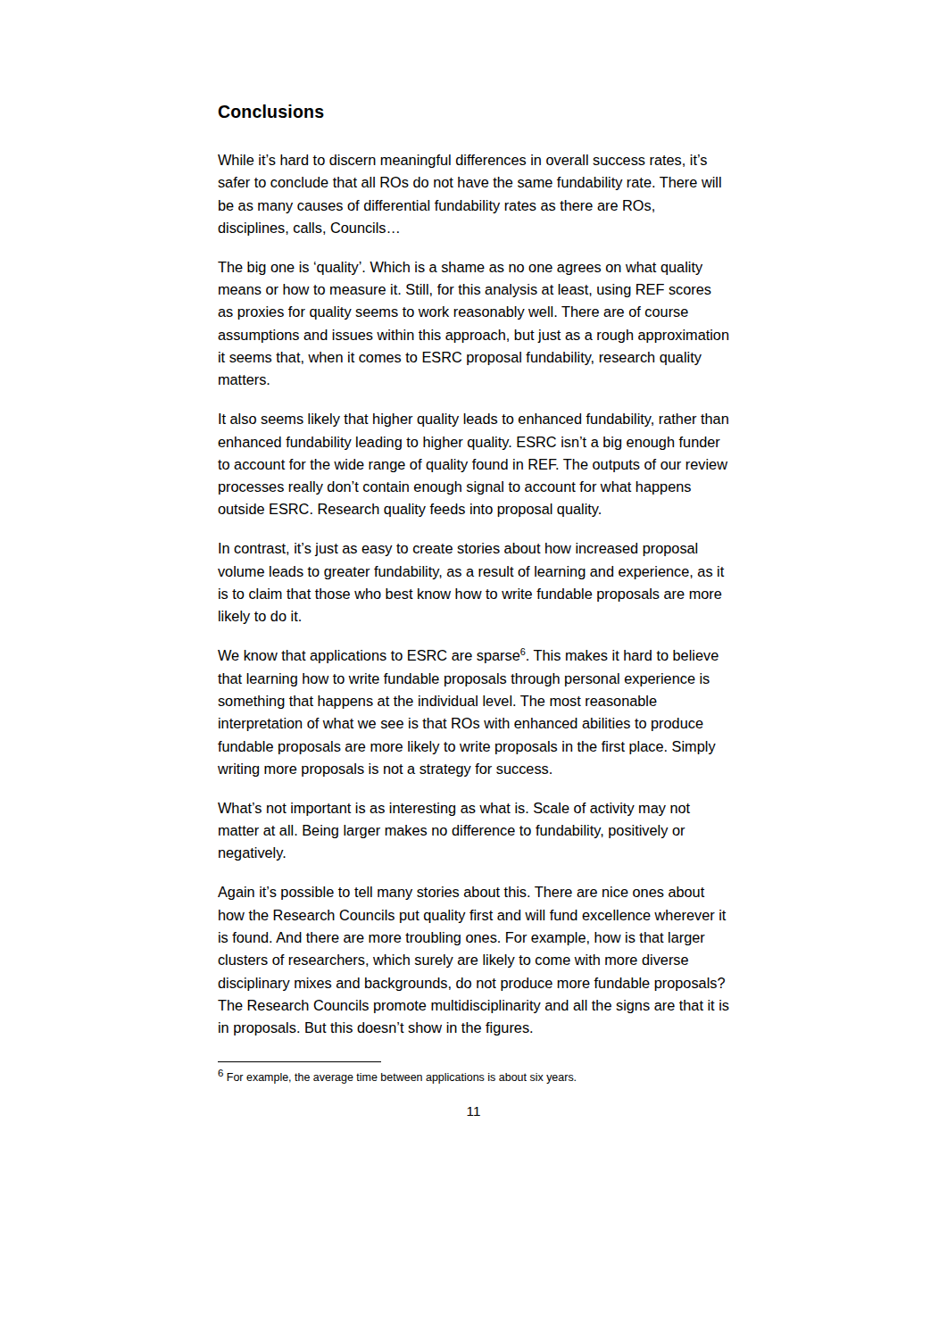Conclusions
While it’s hard to discern meaningful differences in overall success rates, it’s safer to conclude that all ROs do not have the same fundability rate. There will be as many causes of differential fundability rates as there are ROs, disciplines, calls, Councils…
The big one is ‘quality’. Which is a shame as no one agrees on what quality means or how to measure it. Still, for this analysis at least, using REF scores as proxies for quality seems to work reasonably well. There are of course assumptions and issues within this approach, but just as a rough approximation it seems that, when it comes to ESRC proposal fundability, research quality matters.
It also seems likely that higher quality leads to enhanced fundability, rather than enhanced fundability leading to higher quality. ESRC isn’t a big enough funder to account for the wide range of quality found in REF. The outputs of our review processes really don’t contain enough signal to account for what happens outside ESRC. Research quality feeds into proposal quality.
In contrast, it’s just as easy to create stories about how increased proposal volume leads to greater fundability, as a result of learning and experience, as it is to claim that those who best know how to write fundable proposals are more likely to do it.
We know that applications to ESRC are sparse6. This makes it hard to believe that learning how to write fundable proposals through personal experience is something that happens at the individual level. The most reasonable interpretation of what we see is that ROs with enhanced abilities to produce fundable proposals are more likely to write proposals in the first place. Simply writing more proposals is not a strategy for success.
What’s not important is as interesting as what is. Scale of activity may not matter at all. Being larger makes no difference to fundability, positively or negatively.
Again it’s possible to tell many stories about this. There are nice ones about how the Research Councils put quality first and will fund excellence wherever it is found. And there are more troubling ones. For example, how is that larger clusters of researchers, which surely are likely to come with more diverse disciplinary mixes and backgrounds, do not produce more fundable proposals? The Research Councils promote multidisciplinarity and all the signs are that it is in proposals. But this doesn’t show in the figures.
6 For example, the average time between applications is about six years.
11